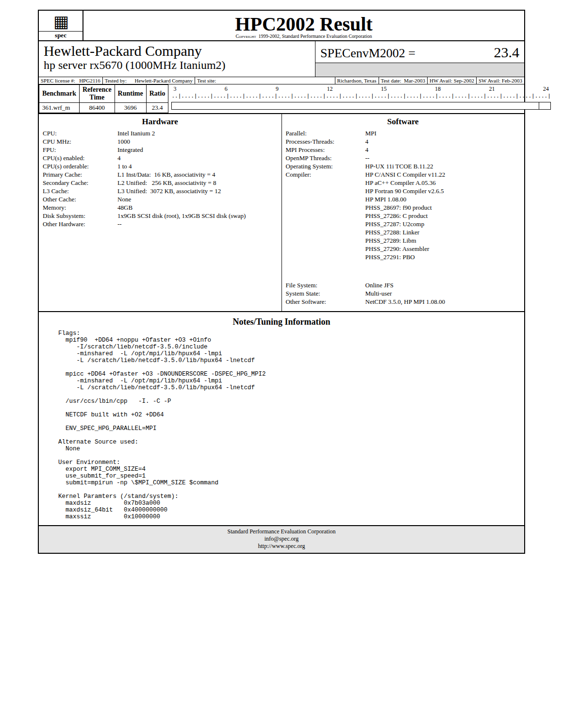▦
spec
HPC2002 Result
Copyright 1999-2002, Standard Performance Evaluation Corporation
Hewlett-Packard Company
hp server rx5670 (1000MHz Itanium2)
SPECenvM2002 =
23.4
SPEC license #: HPG2116
Tested by: Hewlett-Packard Company
Test site:
Richardson, Texas
Test date: Mar-2003
HW Avail: Sep-2002
SW Avail: Feb-2003
| Benchmark | Reference Time | Runtime | Ratio |
| --- | --- | --- | --- |
| 361.wrf_m | 86400 | 3696 | 23.4 |
3691215182124
..|....|....|....|....|....|....|....|....|....|....|....|....|....|....|....|....|....|....|....|....|....|....|....|
Hardware
| CPU: | Intel Itanium 2 |
| CPU MHz: | 1000 |
| FPU: | Integrated |
| CPU(s) enabled: | 4 |
| CPU(s) orderable: | 1 to 4 |
| Primary Cache: | L1 Inst/Data: 16 KB, associativity = 4 |
| Secondary Cache: | L2 Unified: 256 KB, associativity = 8 |
| L3 Cache: | L3 Unified: 3072 KB, associativity = 12 |
| Other Cache: | None |
| Memory: | 48GB |
| Disk Subsystem: | 1x9GB SCSI disk (root), 1x9GB SCSI disk (swap) |
| Other Hardware: | -- |
Software
| Parallel: | MPI |
| Processes-Threads: | 4 |
| MPI Processes: | 4 |
| OpenMP Threads: | -- |
| Operating System: | HP-UX 11i TCOE B.11.22 |
| Compiler: | HP C/ANSI C Compiler v11.22 |
| | HP aC++ Compiler A.05.36 |
| | HP Fortran 90 Compiler v2.6.5 |
| | HP MPI 1.08.00 |
| | PHSS_28697: f90 product |
| | PHSS_27286: C product |
| | PHSS_27287: U2comp |
| | PHSS_27288: Linker |
| | PHSS_27289: Libm |
| | PHSS_27290: Assembler |
| | PHSS_27291: PBO |
| File System: | Online JFS |
| System State: | Multi-user |
| Other Software: | NetCDF 3.5.0, HP MPI 1.08.00 |
Notes/Tuning Information
    Flags:
      mpif90  +DD64 +noppu +Ofaster +O3 +Oinfo
         -I/scratch/lieb/netcdf-3.5.0/include
         -minshared  -L /opt/mpi/lib/hpux64 -lmpi
         -L /scratch/lieb/netcdf-3.5.0/lib/hpux64 -lnetcdf

      mpicc +DD64 +Ofaster +O3 -DNOUNDERSCORE -DSPEC_HPG_MPI2
         -minshared  -L /opt/mpi/lib/hpux64 -lmpi
         -L /scratch/lieb/netcdf-3.5.0/lib/hpux64 -lnetcdf

      /usr/ccs/lbin/cpp   -I. -C -P

      NETCDF built with +O2 +DD64

      ENV_SPEC_HPG_PARALLEL=MPI

    Alternate Source used:
      None

    User Environment:
      export MPI_COMM_SIZE=4
      use_submit_for_speed=1
      submit=mpirun -np \$MPI_COMM_SIZE $command

    Kernel Paramters (/stand/system):
      maxdsiz         0x7b03a000
      maxdsiz_64bit   0x4000000000
      maxssiz         0x10000000
Standard Performance Evaluation Corporation
info@spec.org
http://www.spec.org